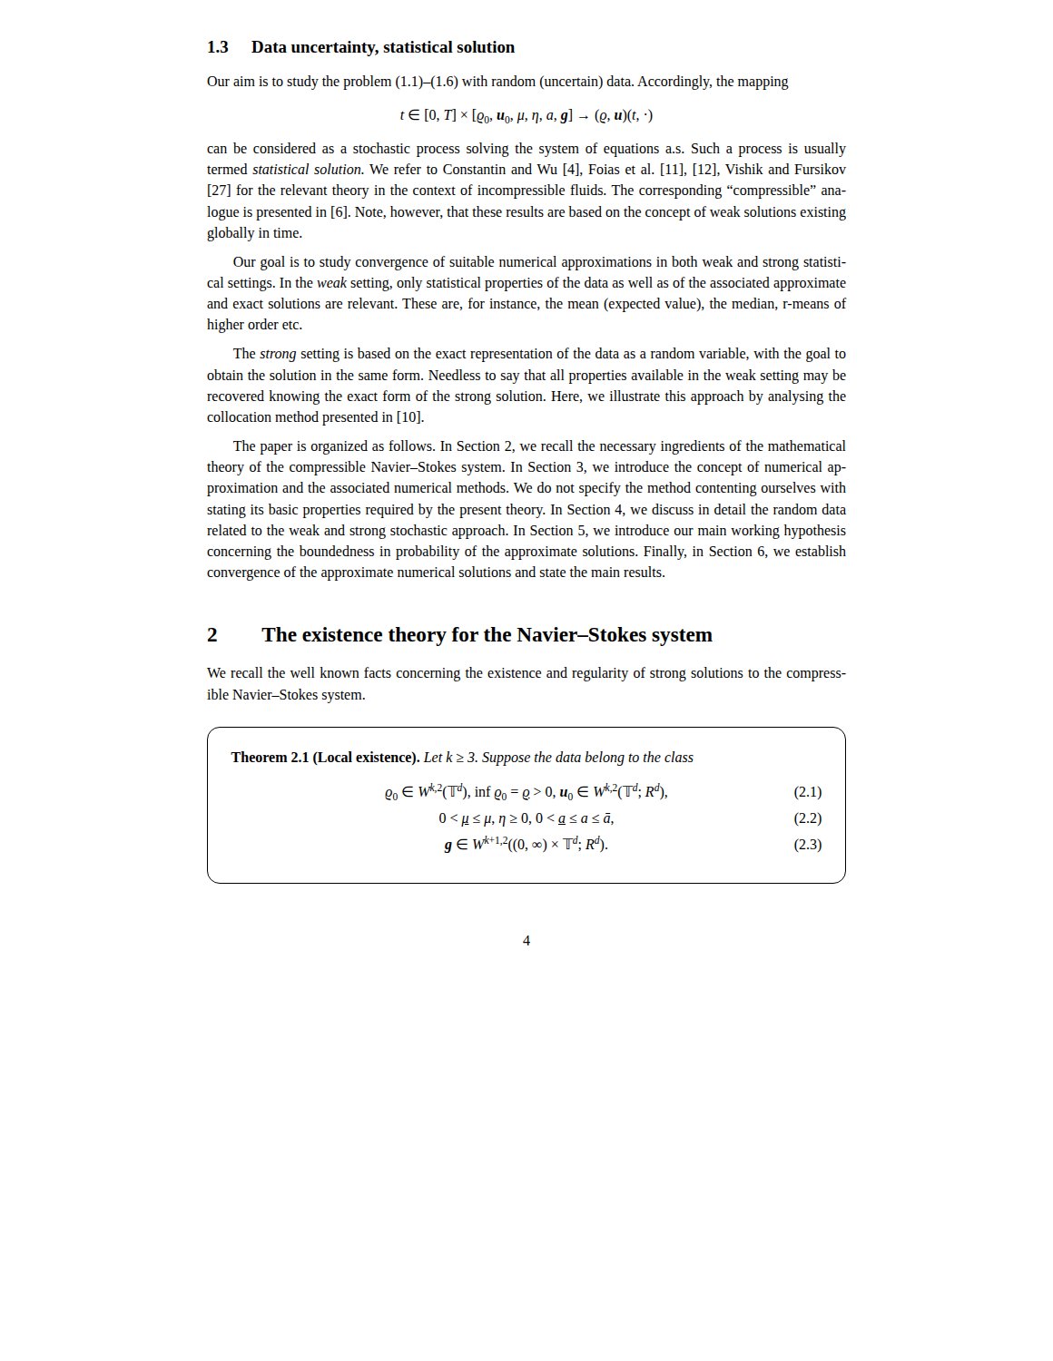1.3 Data uncertainty, statistical solution
Our aim is to study the problem (1.1)–(1.6) with random (uncertain) data. Accordingly, the mapping
t ∈ [0, T] × [ϱ0, u0, μ, η, a, g] → (ϱ, u)(t, ·)
can be considered as a stochastic process solving the system of equations a.s. Such a process is usually termed statistical solution. We refer to Constantin and Wu [4], Foias et al. [11], [12], Vishik and Fursikov [27] for the relevant theory in the context of incompressible fluids. The corresponding “compressible” analogue is presented in [6]. Note, however, that these results are based on the concept of weak solutions existing globally in time.
Our goal is to study convergence of suitable numerical approximations in both weak and strong statistical settings. In the weak setting, only statistical properties of the data as well as of the associated approximate and exact solutions are relevant. These are, for instance, the mean (expected value), the median, r-means of higher order etc.
The strong setting is based on the exact representation of the data as a random variable, with the goal to obtain the solution in the same form. Needless to say that all properties available in the weak setting may be recovered knowing the exact form of the strong solution. Here, we illustrate this approach by analysing the collocation method presented in [10].
The paper is organized as follows. In Section 2, we recall the necessary ingredients of the mathematical theory of the compressible Navier–Stokes system. In Section 3, we introduce the concept of numerical approximation and the associated numerical methods. We do not specify the method contenting ourselves with stating its basic properties required by the present theory. In Section 4, we discuss in detail the random data related to the weak and strong stochastic approach. In Section 5, we introduce our main working hypothesis concerning the boundedness in probability of the approximate solutions. Finally, in Section 6, we establish convergence of the approximate numerical solutions and state the main results.
2 The existence theory for the Navier–Stokes system
We recall the well known facts concerning the existence and regularity of strong solutions to the compressible Navier–Stokes system.
Theorem 2.1 (Local existence). Let k ≥ 3. Suppose the data belong to the class
ϱ0 ∈ Wk,2(𝕋d), inf ϱ0 = ϱ > 0, u0 ∈ Wk,2(𝕋d; Rd), (2.1)
0 < μ ≤ μ, η ≥ 0, 0 < a ≤ a ≤ ā, (2.2)
g ∈ Wk+1,2((0, ∞) × 𝕋d; Rd). (2.3)
4